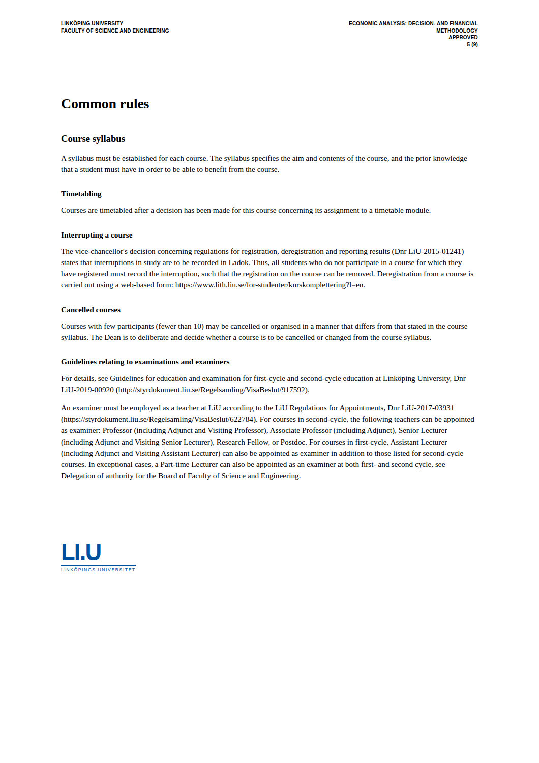LINKÖPING UNIVERSITY
FACULTY OF SCIENCE AND ENGINEERING
ECONOMIC ANALYSIS: DECISION- AND FINANCIAL
METHODOLOGY
APPROVED
5 (9)
Common rules
Course syllabus
A syllabus must be established for each course. The syllabus specifies the aim and contents of the course, and the prior knowledge that a student must have in order to be able to benefit from the course.
Timetabling
Courses are timetabled after a decision has been made for this course concerning its assignment to a timetable module.
Interrupting a course
The vice-chancellor's decision concerning regulations for registration, deregistration and reporting results (Dnr LiU-2015-01241) states that interruptions in study are to be recorded in Ladok. Thus, all students who do not participate in a course for which they have registered must record the interruption, such that the registration on the course can be removed. Deregistration from a course is carried out using a web-based form: https://www.lith.liu.se/for-studenter/kurskomplettering?l=en.
Cancelled courses
Courses with few participants (fewer than 10) may be cancelled or organised in a manner that differs from that stated in the course syllabus. The Dean is to deliberate and decide whether a course is to be cancelled or changed from the course syllabus.
Guidelines relating to examinations and examiners
For details, see Guidelines for education and examination for first-cycle and second-cycle education at Linköping University, Dnr LiU-2019-00920 (http://styrdokument.liu.se/Regelsamling/VisaBeslut/917592).
An examiner must be employed as a teacher at LiU according to the LiU Regulations for Appointments, Dnr LiU-2017-03931 (https://styrdokument.liu.se/Regelsamling/VisaBeslut/622784). For courses in second-cycle, the following teachers can be appointed as examiner: Professor (including Adjunct and Visiting Professor), Associate Professor (including Adjunct), Senior Lecturer (including Adjunct and Visiting Senior Lecturer), Research Fellow, or Postdoc. For courses in first-cycle, Assistant Lecturer (including Adjunct and Visiting Assistant Lecturer) can also be appointed as examiner in addition to those listed for second-cycle courses. In exceptional cases, a Part-time Lecturer can also be appointed as an examiner at both first- and second cycle, see Delegation of authority for the Board of Faculty of Science and Engineering.
LI.U
LINKÖPINGS UNIVERSITET